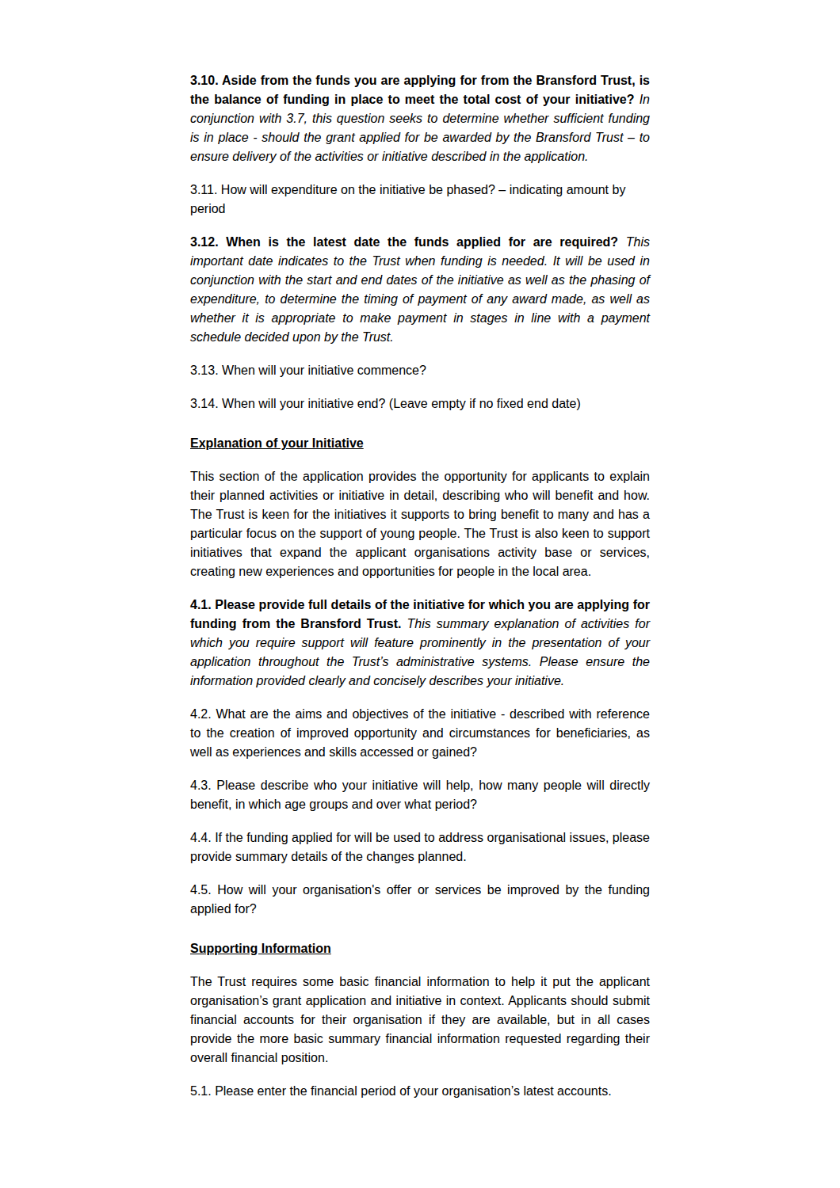3.10. Aside from the funds you are applying for from the Bransford Trust, is the balance of funding in place to meet the total cost of your initiative? In conjunction with 3.7, this question seeks to determine whether sufficient funding is in place - should the grant applied for be awarded by the Bransford Trust – to ensure delivery of the activities or initiative described in the application.
3.11. How will expenditure on the initiative be phased? – indicating amount by period
3.12. When is the latest date the funds applied for are required? This important date indicates to the Trust when funding is needed. It will be used in conjunction with the start and end dates of the initiative as well as the phasing of expenditure, to determine the timing of payment of any award made, as well as whether it is appropriate to make payment in stages in line with a payment schedule decided upon by the Trust.
3.13. When will your initiative commence?
3.14. When will your initiative end? (Leave empty if no fixed end date)
Explanation of your Initiative
This section of the application provides the opportunity for applicants to explain their planned activities or initiative in detail, describing who will benefit and how. The Trust is keen for the initiatives it supports to bring benefit to many and has a particular focus on the support of young people. The Trust is also keen to support initiatives that expand the applicant organisations activity base or services, creating new experiences and opportunities for people in the local area.
4.1. Please provide full details of the initiative for which you are applying for funding from the Bransford Trust. This summary explanation of activities for which you require support will feature prominently in the presentation of your application throughout the Trust’s administrative systems. Please ensure the information provided clearly and concisely describes your initiative.
4.2. What are the aims and objectives of the initiative - described with reference to the creation of improved opportunity and circumstances for beneficiaries, as well as experiences and skills accessed or gained?
4.3. Please describe who your initiative will help, how many people will directly benefit, in which age groups and over what period?
4.4. If the funding applied for will be used to address organisational issues, please provide summary details of the changes planned.
4.5. How will your organisation's offer or services be improved by the funding applied for?
Supporting Information
The Trust requires some basic financial information to help it put the applicant organisation’s grant application and initiative in context. Applicants should submit financial accounts for their organisation if they are available, but in all cases provide the more basic summary financial information requested regarding their overall financial position.
5.1. Please enter the financial period of your organisation’s latest accounts.